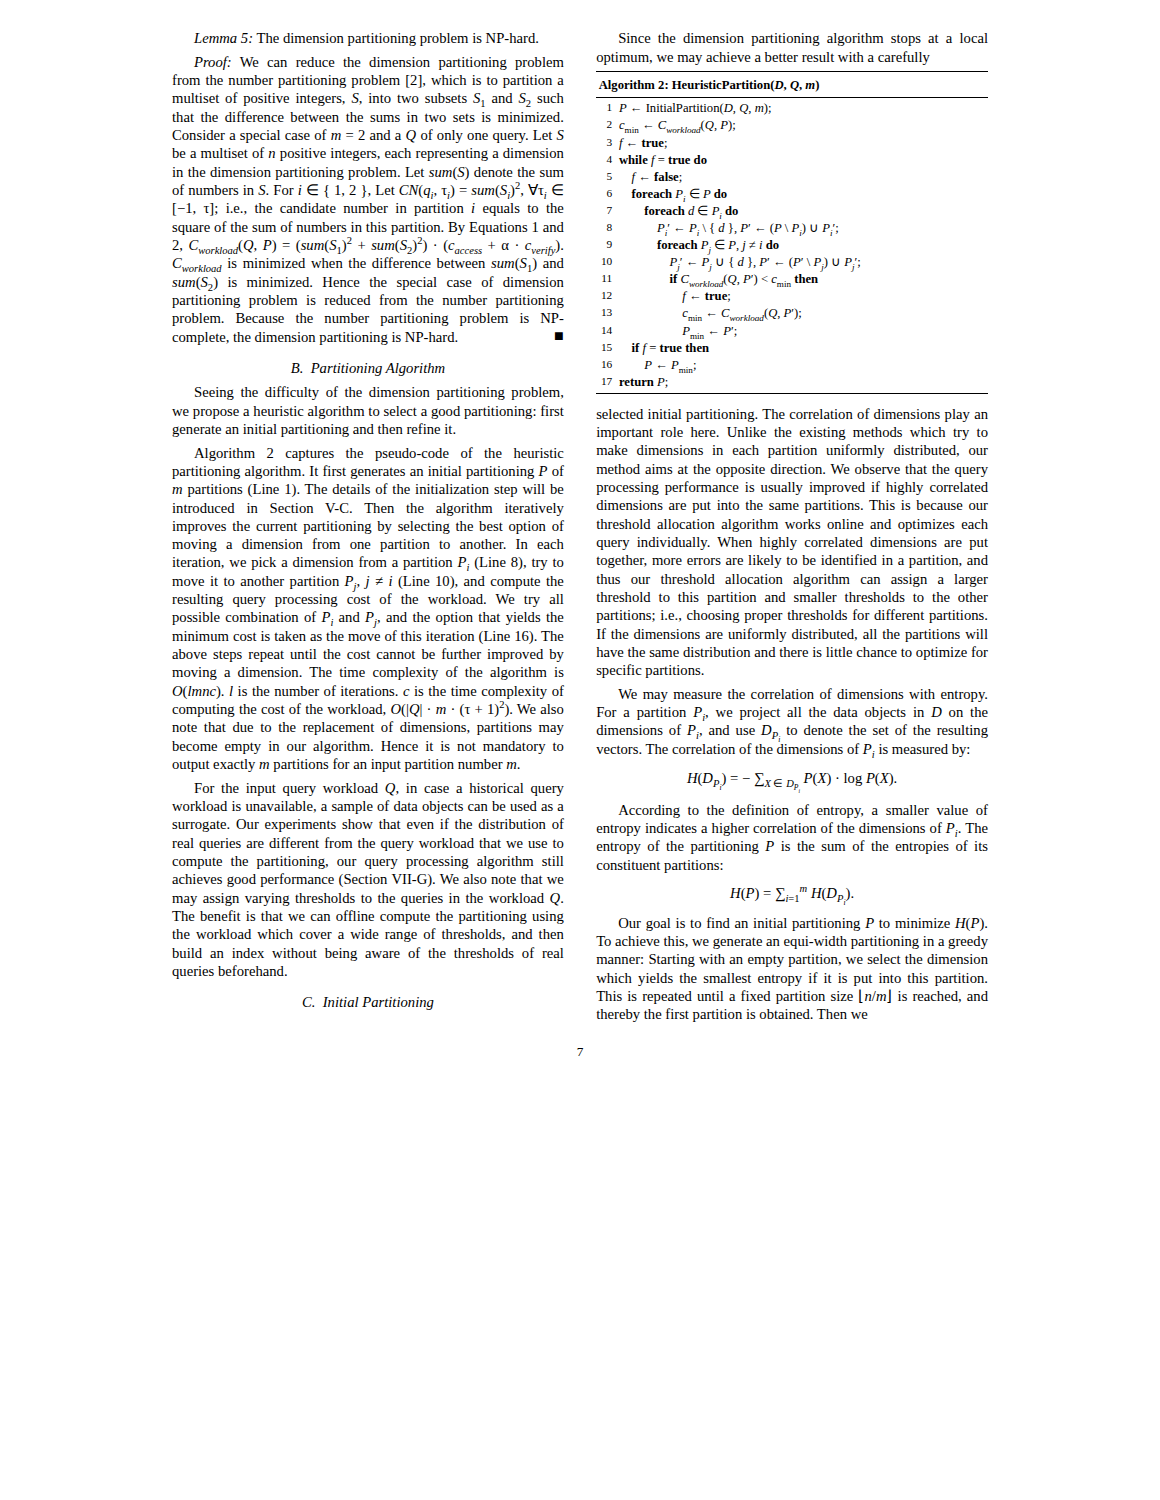Lemma 5: The dimension partitioning problem is NP-hard.
Proof: We can reduce the dimension partitioning problem from the number partitioning problem [2], which is to partition a multiset of positive integers, S, into two subsets S1 and S2 such that the difference between the sums in two sets is minimized. Consider a special case of m = 2 and a Q of only one query. Let S be a multiset of n positive integers, each representing a dimension in the dimension partitioning problem. Let sum(S) denote the sum of numbers in S. For i ∈ { 1, 2 }, Let CN(qi, τi) = sum(Si)2, ∀τi ∈ [−1, τ]; i.e., the candidate number in partition i equals to the square of the sum of numbers in this partition. By Equations 1 and 2, Cworkload(Q, P) = (sum(S1)2 + sum(S2)2) · (caccess + α · cverify). Cworkload is minimized when the difference between sum(S1) and sum(S2) is minimized. Hence the special case of dimension partitioning problem is reduced from the number partitioning problem. Because the number partitioning problem is NP-complete, the dimension partitioning is NP-hard. ■
B. Partitioning Algorithm
Seeing the difficulty of the dimension partitioning problem, we propose a heuristic algorithm to select a good partitioning: first generate an initial partitioning and then refine it.
Algorithm 2 captures the pseudo-code of the heuristic partitioning algorithm. It first generates an initial partitioning P of m partitions (Line 1). The details of the initialization step will be introduced in Section V-C. Then the algorithm iteratively improves the current partitioning by selecting the best option of moving a dimension from one partition to another. In each iteration, we pick a dimension from a partition Pi (Line 8), try to move it to another partition Pj, j ≠ i (Line 10), and compute the resulting query processing cost of the workload. We try all possible combination of Pi and Pj, and the option that yields the minimum cost is taken as the move of this iteration (Line 16). The above steps repeat until the cost cannot be further improved by moving a dimension. The time complexity of the algorithm is O(lmnc). l is the number of iterations. c is the time complexity of computing the cost of the workload, O(|Q| · m · (τ + 1)2). We also note that due to the replacement of dimensions, partitions may become empty in our algorithm. Hence it is not mandatory to output exactly m partitions for an input partition number m.
For the input query workload Q, in case a historical query workload is unavailable, a sample of data objects can be used as a surrogate. Our experiments show that even if the distribution of real queries are different from the query workload that we use to compute the partitioning, our query processing algorithm still achieves good performance (Section VII-G). We also note that we may assign varying thresholds to the queries in the workload Q. The benefit is that we can offline compute the partitioning using the workload which cover a wide range of thresholds, and then build an index without being aware of the thresholds of real queries beforehand.
C. Initial Partitioning
Since the dimension partitioning algorithm stops at a local optimum, we may achieve a better result with a carefully
Algorithm 2: HeuristicPartition(D, Q, m)
P ← InitialPartition(D, Q, m);
cmin ← Cworkload(Q, P);
f ← true;
while f = true do
f ← false;
foreach Pi ∈ P do
foreach d ∈ Pi do
Pi′ ← Pi \ { d }, P′ ← (P \ Pi) ∪ Pi′;
foreach Pj ∈ P, j ≠ i do
Pj′ ← Pj ∪ { d }, P′ ← (P′ \ Pj) ∪ Pj′;
if Cworkload(Q, P′) < cmin then
f ← true;
cmin ← Cworkload(Q, P′);
Pmin ← P′;
if f = true then
P ← Pmin;
return P;
selected initial partitioning. The correlation of dimensions play an important role here. Unlike the existing methods which try to make dimensions in each partition uniformly distributed, our method aims at the opposite direction. We observe that the query processing performance is usually improved if highly correlated dimensions are put into the same partitions. This is because our threshold allocation algorithm works online and optimizes each query individually. When highly correlated dimensions are put together, more errors are likely to be identified in a partition, and thus our threshold allocation algorithm can assign a larger threshold to this partition and smaller thresholds to the other partitions; i.e., choosing proper thresholds for different partitions. If the dimensions are uniformly distributed, all the partitions will have the same distribution and there is little chance to optimize for specific partitions.
We may measure the correlation of dimensions with entropy. For a partition Pi, we project all the data objects in D on the dimensions of Pi, and use DPi to denote the set of the resulting vectors. The correlation of the dimensions of Pi is measured by:
H(DPi) = − ∑X ∈ DPi P(X) · log P(X).
According to the definition of entropy, a smaller value of entropy indicates a higher correlation of the dimensions of Pi. The entropy of the partitioning P is the sum of the entropies of its constituent partitions:
H(P) = ∑i=1m H(DPi).
Our goal is to find an initial partitioning P to minimize H(P). To achieve this, we generate an equi-width partitioning in a greedy manner: Starting with an empty partition, we select the dimension which yields the smallest entropy if it is put into this partition. This is repeated until a fixed partition size ⌊n/m⌋ is reached, and thereby the first partition is obtained. Then we
7